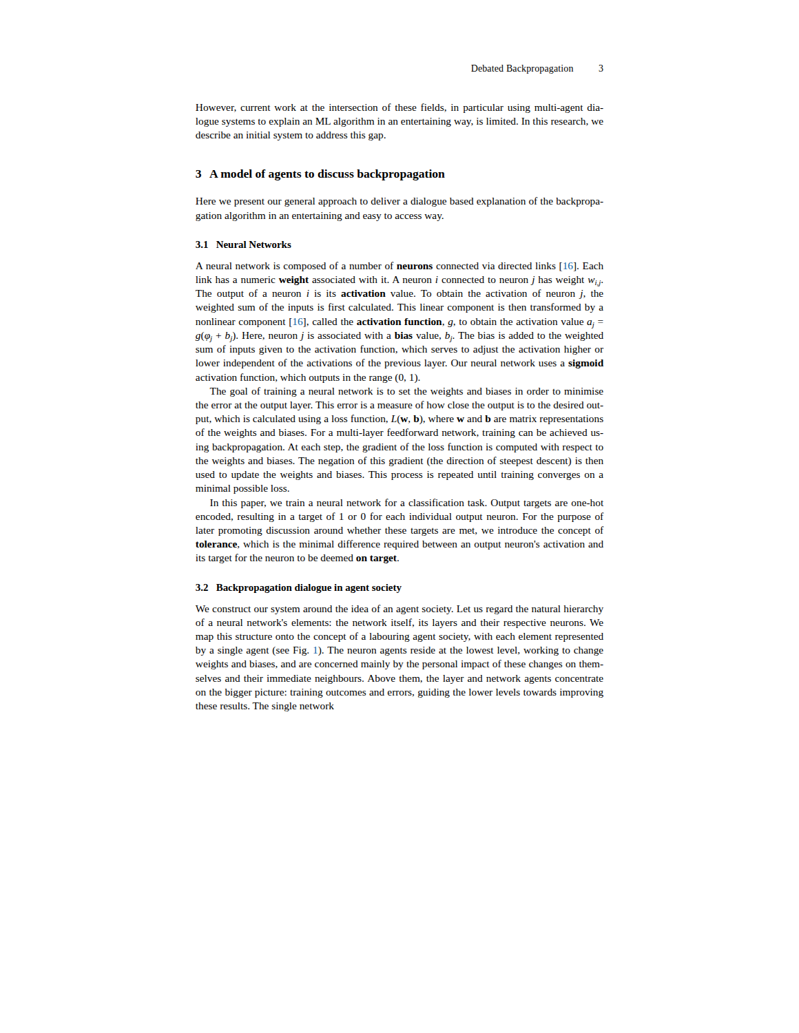Debated Backpropagation3
However, current work at the intersection of these fields, in particular using multi-agent dialogue systems to explain an ML algorithm in an entertaining way, is limited. In this research, we describe an initial system to address this gap.
3 A model of agents to discuss backpropagation
Here we present our general approach to deliver a dialogue based explanation of the backpropagation algorithm in an entertaining and easy to access way.
3.1 Neural Networks
A neural network is composed of a number of neurons connected via directed links [16]. Each link has a numeric weight associated with it. A neuron i connected to neuron j has weight wi,j. The output of a neuron i is its activation value. To obtain the activation of neuron j, the weighted sum of the inputs is first calculated. This linear component is then transformed by a nonlinear component [16], called the activation function, g, to obtain the activation value aj = g(φj + bj). Here, neuron j is associated with a bias value, bj. The bias is added to the weighted sum of inputs given to the activation function, which serves to adjust the activation higher or lower independent of the activations of the previous layer. Our neural network uses a sigmoid activation function, which outputs in the range (0, 1).
The goal of training a neural network is to set the weights and biases in order to minimise the error at the output layer. This error is a measure of how close the output is to the desired output, which is calculated using a loss function, L(w, b), where w and b are matrix representations of the weights and biases. For a multi-layer feedforward network, training can be achieved using backpropagation. At each step, the gradient of the loss function is computed with respect to the weights and biases. The negation of this gradient (the direction of steepest descent) is then used to update the weights and biases. This process is repeated until training converges on a minimal possible loss.
In this paper, we train a neural network for a classification task. Output targets are one-hot encoded, resulting in a target of 1 or 0 for each individual output neuron. For the purpose of later promoting discussion around whether these targets are met, we introduce the concept of tolerance, which is the minimal difference required between an output neuron's activation and its target for the neuron to be deemed on target.
3.2 Backpropagation dialogue in agent society
We construct our system around the idea of an agent society. Let us regard the natural hierarchy of a neural network's elements: the network itself, its layers and their respective neurons. We map this structure onto the concept of a labouring agent society, with each element represented by a single agent (see Fig. 1). The neuron agents reside at the lowest level, working to change weights and biases, and are concerned mainly by the personal impact of these changes on themselves and their immediate neighbours. Above them, the layer and network agents concentrate on the bigger picture: training outcomes and errors, guiding the lower levels towards improving these results. The single network